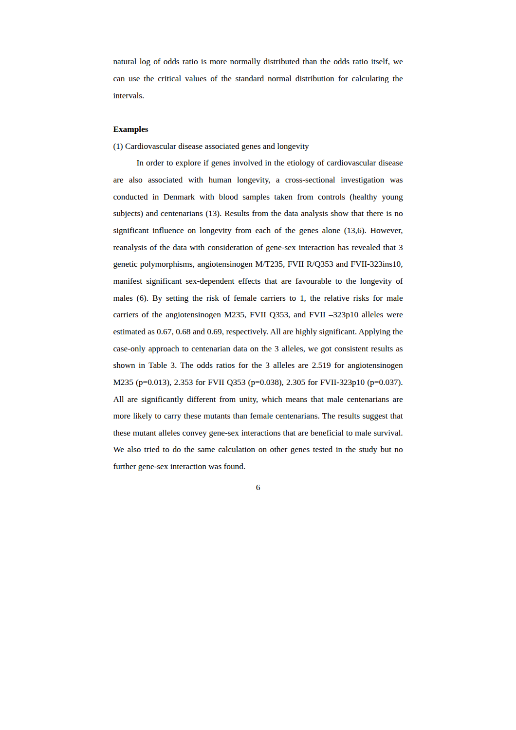natural log of odds ratio is more normally distributed than the odds ratio itself, we can use the critical values of the standard normal distribution for calculating the intervals.
Examples
(1) Cardiovascular disease associated genes and longevity
In order to explore if genes involved in the etiology of cardiovascular disease are also associated with human longevity, a cross-sectional investigation was conducted in Denmark with blood samples taken from controls (healthy young subjects) and centenarians (13). Results from the data analysis show that there is no significant influence on longevity from each of the genes alone (13,6). However, reanalysis of the data with consideration of gene-sex interaction has revealed that 3 genetic polymorphisms, angiotensinogen M/T235, FVII R/Q353 and FVII-323ins10, manifest significant sex-dependent effects that are favourable to the longevity of males (6). By setting the risk of female carriers to 1, the relative risks for male carriers of the angiotensinogen M235, FVII Q353, and FVII –323p10 alleles were estimated as 0.67, 0.68 and 0.69, respectively. All are highly significant. Applying the case-only approach to centenarian data on the 3 alleles, we got consistent results as shown in Table 3. The odds ratios for the 3 alleles are 2.519 for angiotensinogen M235 (p=0.013), 2.353 for FVII Q353 (p=0.038), 2.305 for FVII-323p10 (p=0.037). All are significantly different from unity, which means that male centenarians are more likely to carry these mutants than female centenarians. The results suggest that these mutant alleles convey gene-sex interactions that are beneficial to male survival. We also tried to do the same calculation on other genes tested in the study but no further gene-sex interaction was found.
6